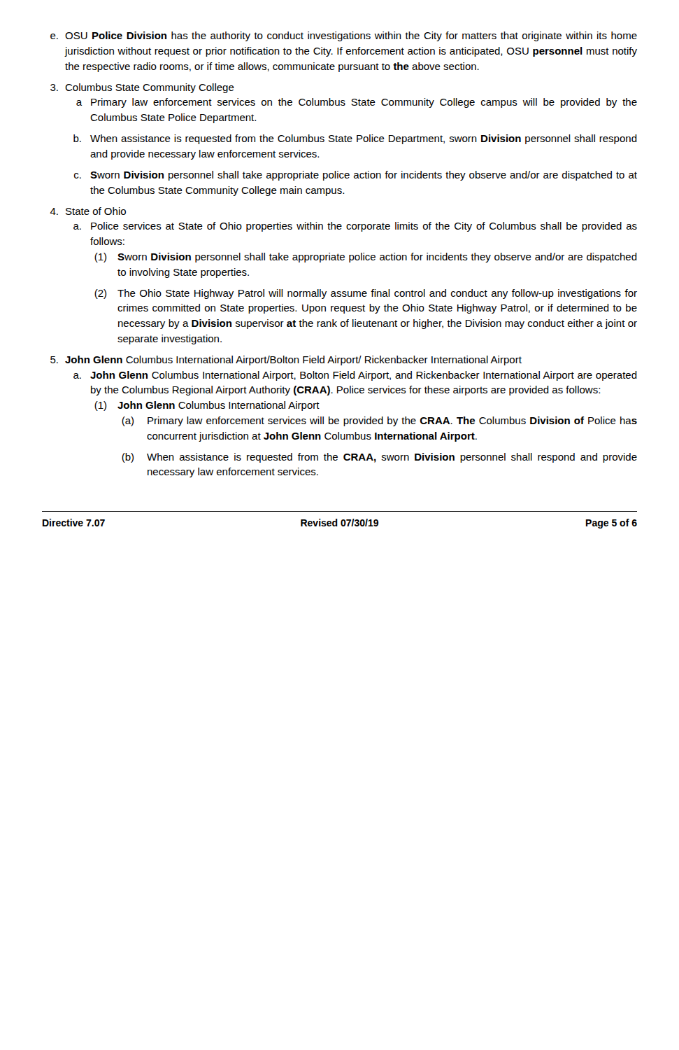e. OSU Police Division has the authority to conduct investigations within the City for matters that originate within its home jurisdiction without request or prior notification to the City. If enforcement action is anticipated, OSU personnel must notify the respective radio rooms, or if time allows, communicate pursuant to the above section.
3. Columbus State Community College
a Primary law enforcement services on the Columbus State Community College campus will be provided by the Columbus State Police Department.
b. When assistance is requested from the Columbus State Police Department, sworn Division personnel shall respond and provide necessary law enforcement services.
c. Sworn Division personnel shall take appropriate police action for incidents they observe and/or are dispatched to at the Columbus State Community College main campus.
4. State of Ohio
a. Police services at State of Ohio properties within the corporate limits of the City of Columbus shall be provided as follows:
(1) Sworn Division personnel shall take appropriate police action for incidents they observe and/or are dispatched to involving State properties.
(2) The Ohio State Highway Patrol will normally assume final control and conduct any follow-up investigations for crimes committed on State properties. Upon request by the Ohio State Highway Patrol, or if determined to be necessary by a Division supervisor at the rank of lieutenant or higher, the Division may conduct either a joint or separate investigation.
5. John Glenn Columbus International Airport/Bolton Field Airport/ Rickenbacker International Airport
a. John Glenn Columbus International Airport, Bolton Field Airport, and Rickenbacker International Airport are operated by the Columbus Regional Airport Authority (CRAA). Police services for these airports are provided as follows:
(1) John Glenn Columbus International Airport
(a) Primary law enforcement services will be provided by the CRAA. The Columbus Division of Police has concurrent jurisdiction at John Glenn Columbus International Airport.
(b) When assistance is requested from the CRAA, sworn Division personnel shall respond and provide necessary law enforcement services.
Directive 7.07 Revised 07/30/19 Page 5 of 6